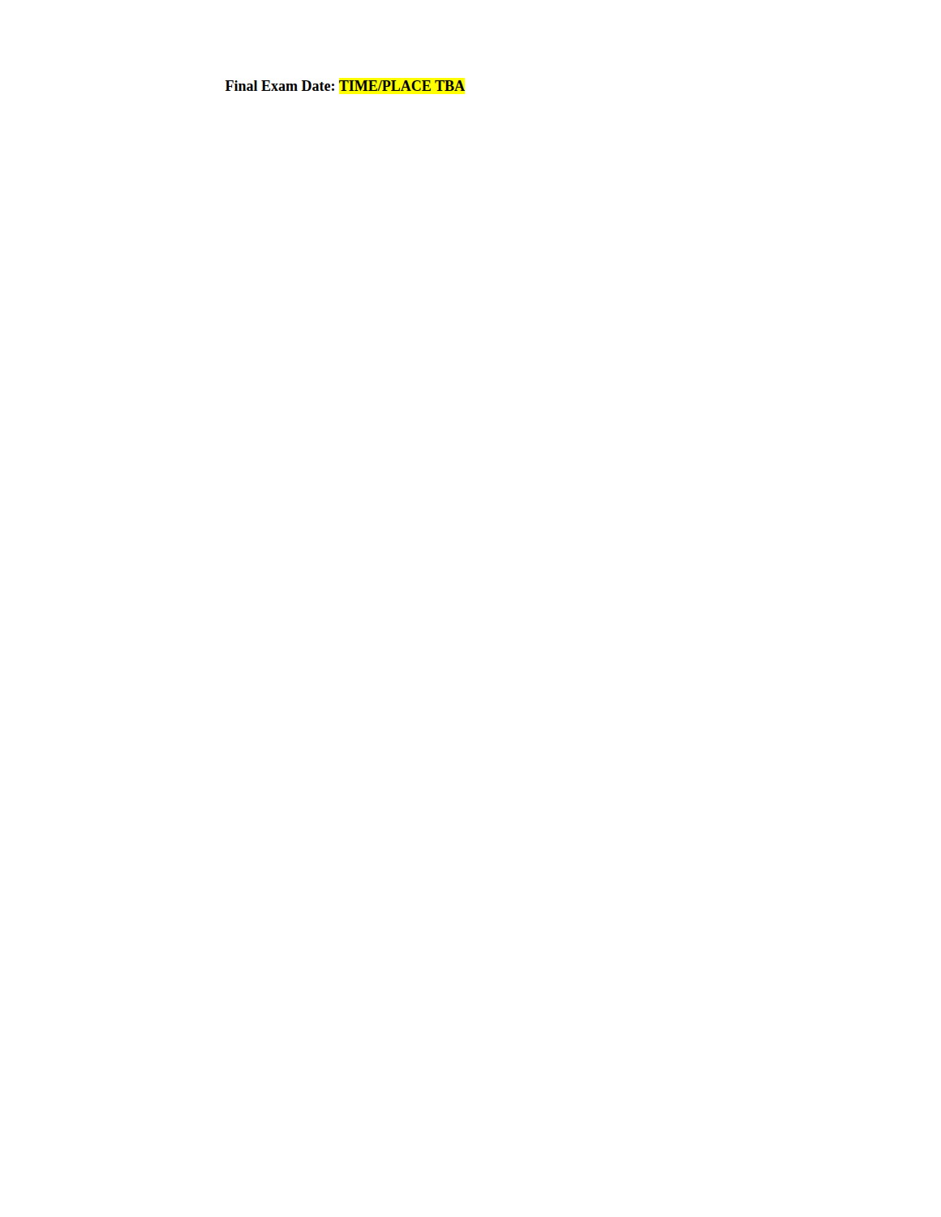Final Exam Date: TIME/PLACE TBA